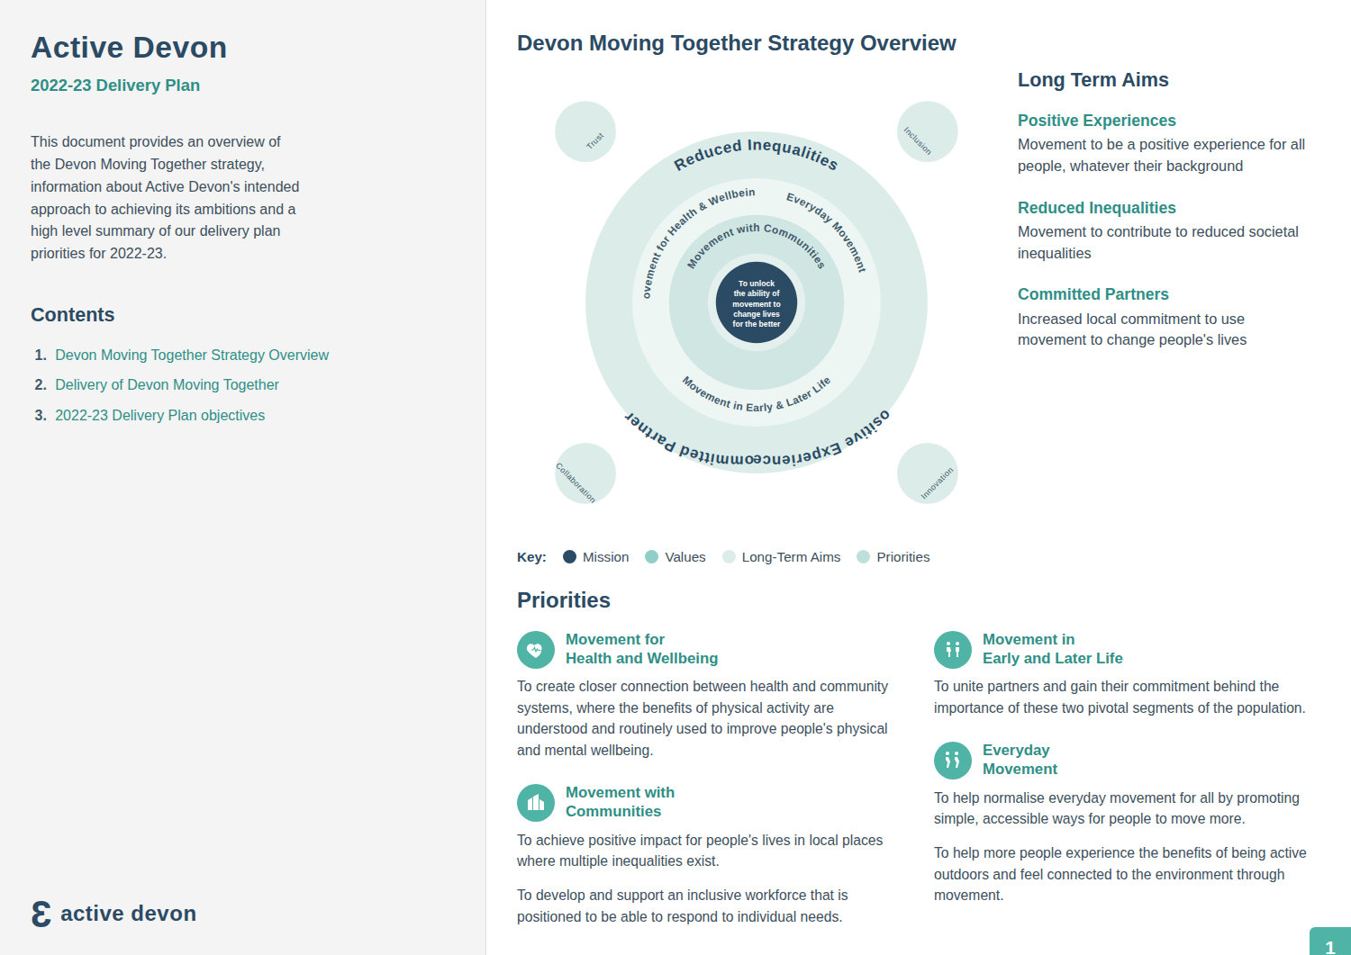Active Devon
2022-23 Delivery Plan
This document provides an overview of the Devon Moving Together strategy, information about Active Devon's intended approach to achieving its ambitions and a high level summary of our delivery plan priorities for 2022-23.
Contents
Devon Moving Together Strategy Overview
Delivery of Devon Moving Together
2022-23 Delivery Plan objectives
3 active devon
Devon Moving Together Strategy Overview
Devon Moving Together strategy diagram Concentric circles: central mission "To unlock the ability of movement to change lives for the better", surrounded by four priorities (Movement for Health & Wellbeing, Movement with Communities, Everyday Movement, Movement in Early & Later Life), then three long-term aims (Reduced Inequalities, Positive Experiences, Committed Partners) and four values (Trust, Inclusion, Innovation, Collaboration). To unlock the ability of movement to change lives for the better Reduced Inequalities Positive Experiences Committed Partners Movement for Health & Wellbeing Everyday Movement Movement in Early & Later Life Movement with Communities Trust Inclusion Innovation Collaboration
Key: Mission Values Long-Term Aims Priorities
Long Term Aims
Positive Experiences
Movement to be a positive experience for all people, whatever their background
Reduced Inequalities
Movement to contribute to reduced societal inequalities
Committed Partners
Increased local commitment to use movement to change people's lives
Priorities
Movement for
Health and Wellbeing
To create closer connection between health and community systems, where the benefits of physical activity are understood and routinely used to improve people's physical and mental wellbeing.
Movement with
Communities
To achieve positive impact for people's lives in local places where multiple inequalities exist.
To develop and support an inclusive workforce that is positioned to be able to respond to individual needs.
Movement in
Early and Later Life
To unite partners and gain their commitment behind the importance of these two pivotal segments of the population.
Everyday
Movement
To help normalise everyday movement for all by promoting simple, accessible ways for people to move more.
To help more people experience the benefits of being active outdoors and feel connected to the environment through movement.
1